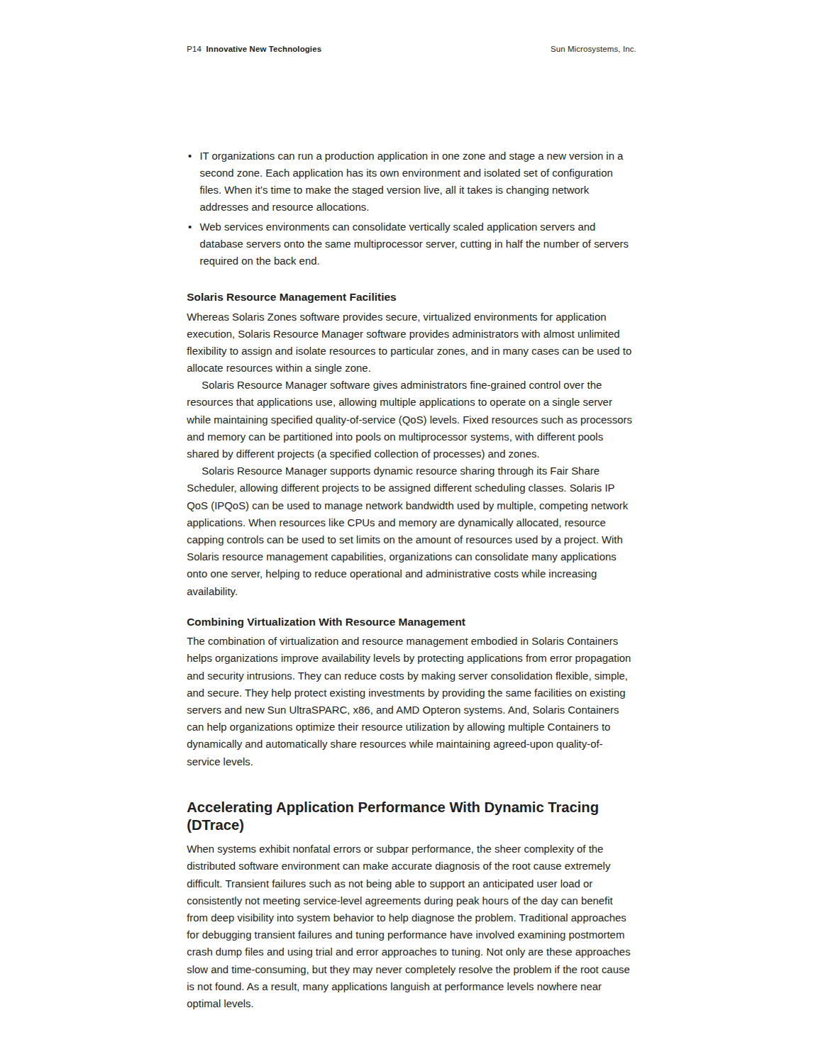P14 Innovative New Technologies
Sun Microsystems, Inc.
IT organizations can run a production application in one zone and stage a new version in a second zone. Each application has its own environment and isolated set of configuration files. When it’s time to make the staged version live, all it takes is changing network addresses and resource allocations.
Web services environments can consolidate vertically scaled application servers and database servers onto the same multiprocessor server, cutting in half the number of servers required on the back end.
Solaris Resource Management Facilities
Whereas Solaris Zones software provides secure, virtualized environments for application execution, Solaris Resource Manager software provides administrators with almost unlimited flexibility to assign and isolate resources to particular zones, and in many cases can be used to allocate resources within a single zone.
Solaris Resource Manager software gives administrators fine-grained control over the resources that applications use, allowing multiple applications to operate on a single server while maintaining specified quality-of-service (QoS) levels. Fixed resources such as processors and memory can be partitioned into pools on multiprocessor systems, with different pools shared by different projects (a specified collection of processes) and zones.
Solaris Resource Manager supports dynamic resource sharing through its Fair Share Scheduler, allowing different projects to be assigned different scheduling classes. Solaris IP QoS (IPQoS) can be used to manage network bandwidth used by multiple, competing network applications. When resources like CPUs and memory are dynamically allocated, resource capping controls can be used to set limits on the amount of resources used by a project. With Solaris resource management capabilities, organizations can consolidate many applications onto one server, helping to reduce operational and administrative costs while increasing availability.
Combining Virtualization With Resource Management
The combination of virtualization and resource management embodied in Solaris Containers helps organizations improve availability levels by protecting applications from error propagation and security intrusions. They can reduce costs by making server consolidation flexible, simple, and secure. They help protect existing investments by providing the same facilities on existing servers and new Sun UltraSPARC, x86, and AMD Opteron systems. And, Solaris Containers can help organizations optimize their resource utilization by allowing multiple Containers to dynamically and automatically share resources while maintaining agreed-upon quality-of-service levels.
Accelerating Application Performance With Dynamic Tracing (DTrace)
When systems exhibit nonfatal errors or subpar performance, the sheer complexity of the distributed software environment can make accurate diagnosis of the root cause extremely difficult. Transient failures such as not being able to support an anticipated user load or consistently not meeting service-level agreements during peak hours of the day can benefit from deep visibility into system behavior to help diagnose the problem. Traditional approaches for debugging transient failures and tuning performance have involved examining postmortem crash dump files and using trial and error approaches to tuning. Not only are these approaches slow and time-consuming, but they may never completely resolve the problem if the root cause is not found. As a result, many applications languish at performance levels nowhere near optimal levels.